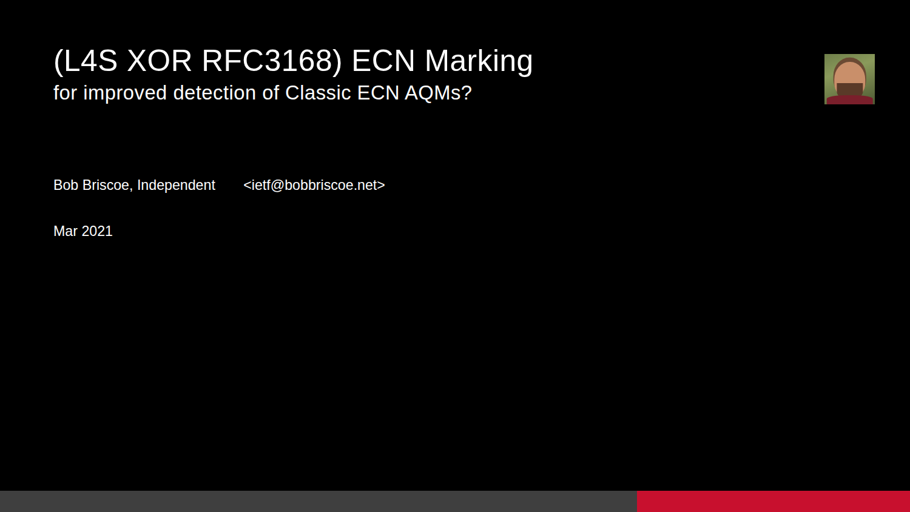(L4S XOR RFC3168) ECN Markingfor improved detection of Classic ECN AQMs?
Bob Briscoe, Independent <ietf@bobbriscoe.net>
Mar 2021